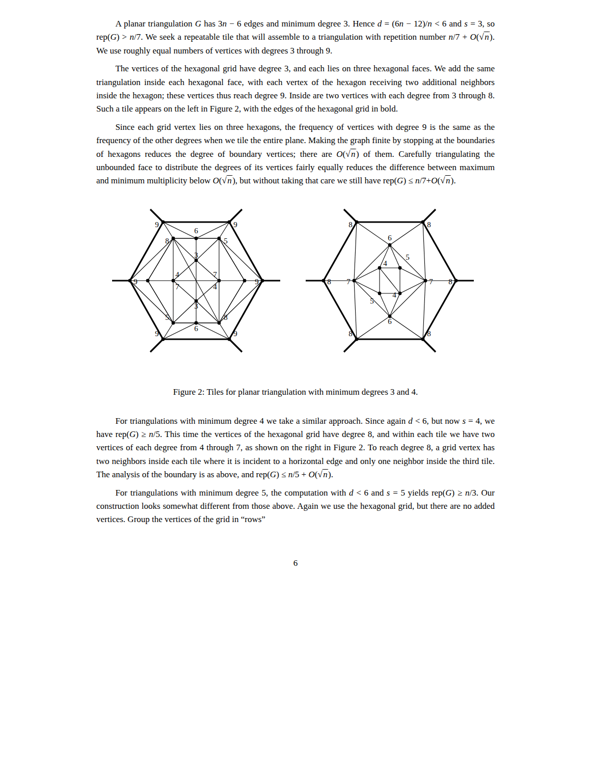A planar triangulation G has 3n − 6 edges and minimum degree 3. Hence d = (6n − 12)/n < 6 and s = 3, so rep(G) > n/7. We seek a repeatable tile that will assemble to a triangulation with repetition number n/7 + O(√ n ). We use roughly equal numbers of vertices with degrees 3 through 9.
The vertices of the hexagonal grid have degree 3, and each lies on three hexagonal faces. We add the same triangulation inside each hexagonal face, with each vertex of the hexagon receiving two additional neighbors inside the hexagon; these vertices thus reach degree 9. Inside are two vertices with each degree from 3 through 8. Such a tile appears on the left in Figure 2, with the edges of the hexagonal grid in bold.
Since each grid vertex lies on three hexagons, the frequency of vertices with degree 9 is the same as the frequency of the other degrees when we tile the entire plane. Making the graph finite by stopping at the boundaries of hexagons reduces the degree of boundary vertices; there are O(√ n ) of them. Carefully triangulating the unbounded face to distribute the degrees of its vertices fairly equally reduces the difference between maximum and minimum multiplicity below O(√ n ), but without taking that care we still have rep(G) ≤ n/7+O(√ n ).
9 9 6 8 5 3 9 9 4 7 7 4 5 8 3 6 9 9 8 8 6 5 8 8 7 7 4 4 5 6 8 8
Figure 2: Tiles for planar triangulation with minimum degrees 3 and 4.
For triangulations with minimum degree 4 we take a similar approach. Since again d < 6, but now s = 4, we have rep(G) ≥ n/5. This time the vertices of the hexagonal grid have degree 8, and within each tile we have two vertices of each degree from 4 through 7, as shown on the right in Figure 2. To reach degree 8, a grid vertex has two neighbors inside each tile where it is incident to a horizontal edge and only one neighbor inside the third tile. The analysis of the boundary is as above, and rep(G) ≤ n/5 + O(√ n ).
For triangulations with minimum degree 5, the computation with d < 6 and s = 5 yields rep(G) ≥ n/3. Our construction looks somewhat different from those above. Again we use the hexagonal grid, but there are no added vertices. Group the vertices of the grid in “rows”
6